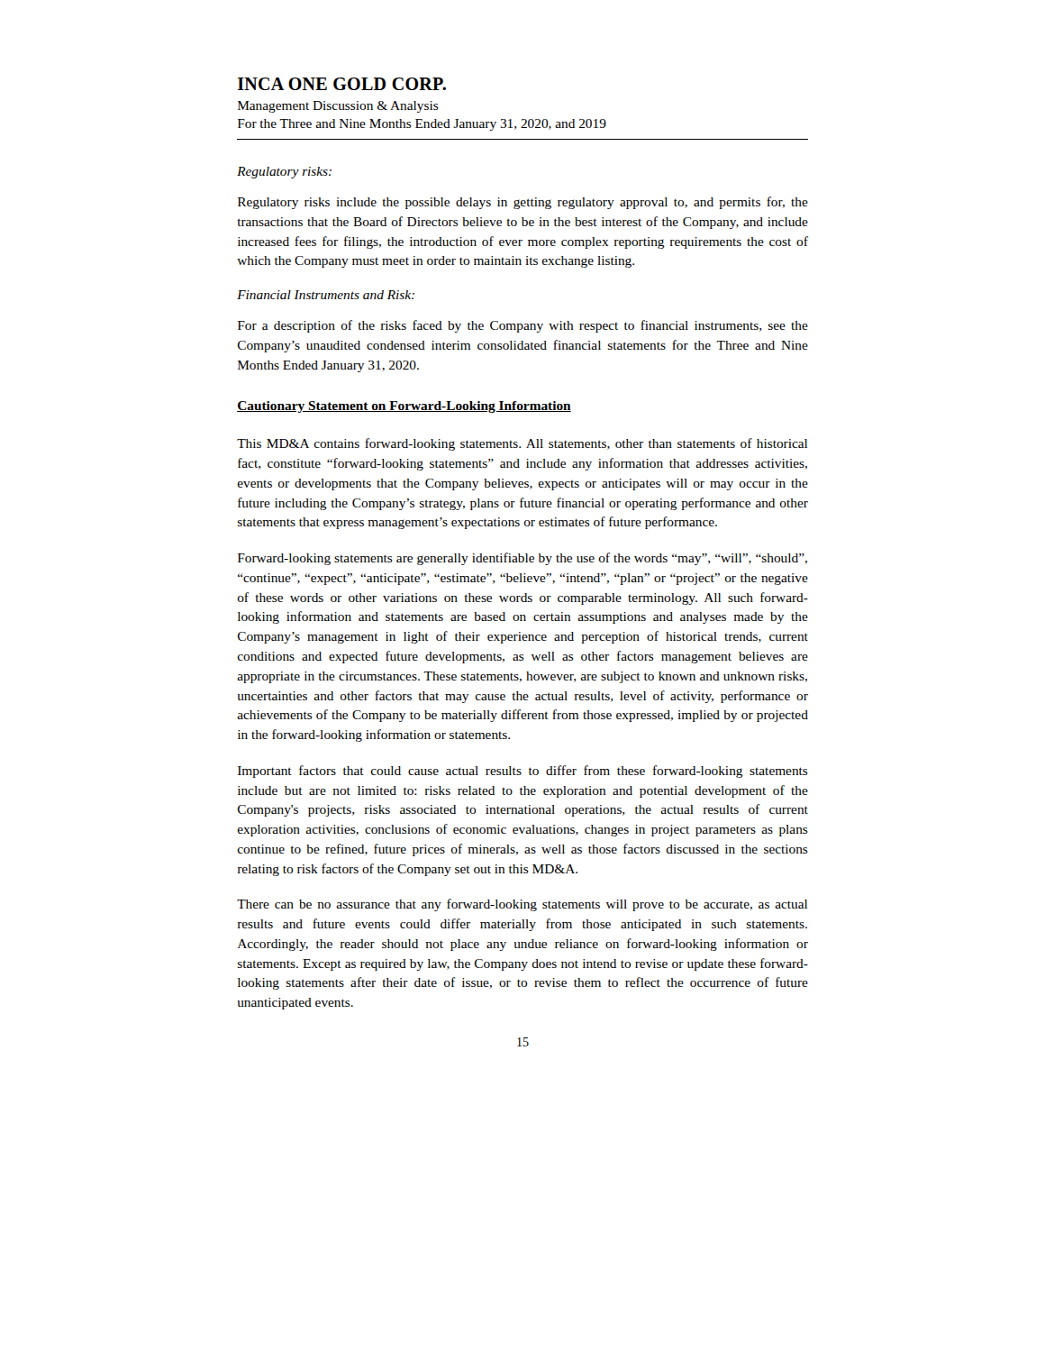INCA ONE GOLD CORP.
Management Discussion & Analysis
For the Three and Nine Months Ended January 31, 2020, and 2019
Regulatory risks:
Regulatory risks include the possible delays in getting regulatory approval to, and permits for, the transactions that the Board of Directors believe to be in the best interest of the Company, and include increased fees for filings, the introduction of ever more complex reporting requirements the cost of which the Company must meet in order to maintain its exchange listing.
Financial Instruments and Risk:
For a description of the risks faced by the Company with respect to financial instruments, see the Company’s unaudited condensed interim consolidated financial statements for the Three and Nine Months Ended January 31, 2020.
Cautionary Statement on Forward-Looking Information
This MD&A contains forward-looking statements. All statements, other than statements of historical fact, constitute “forward-looking statements” and include any information that addresses activities, events or developments that the Company believes, expects or anticipates will or may occur in the future including the Company’s strategy, plans or future financial or operating performance and other statements that express management’s expectations or estimates of future performance.
Forward-looking statements are generally identifiable by the use of the words “may”, “will”, “should”, “continue”, “expect”, “anticipate”, “estimate”, “believe”, “intend”, “plan” or “project” or the negative of these words or other variations on these words or comparable terminology. All such forward-looking information and statements are based on certain assumptions and analyses made by the Company’s management in light of their experience and perception of historical trends, current conditions and expected future developments, as well as other factors management believes are appropriate in the circumstances. These statements, however, are subject to known and unknown risks, uncertainties and other factors that may cause the actual results, level of activity, performance or achievements of the Company to be materially different from those expressed, implied by or projected in the forward-looking information or statements.
Important factors that could cause actual results to differ from these forward-looking statements include but are not limited to: risks related to the exploration and potential development of the Company's projects, risks associated to international operations, the actual results of current exploration activities, conclusions of economic evaluations, changes in project parameters as plans continue to be refined, future prices of minerals, as well as those factors discussed in the sections relating to risk factors of the Company set out in this MD&A.
There can be no assurance that any forward-looking statements will prove to be accurate, as actual results and future events could differ materially from those anticipated in such statements. Accordingly, the reader should not place any undue reliance on forward-looking information or statements. Except as required by law, the Company does not intend to revise or update these forward-looking statements after their date of issue, or to revise them to reflect the occurrence of future unanticipated events.
15